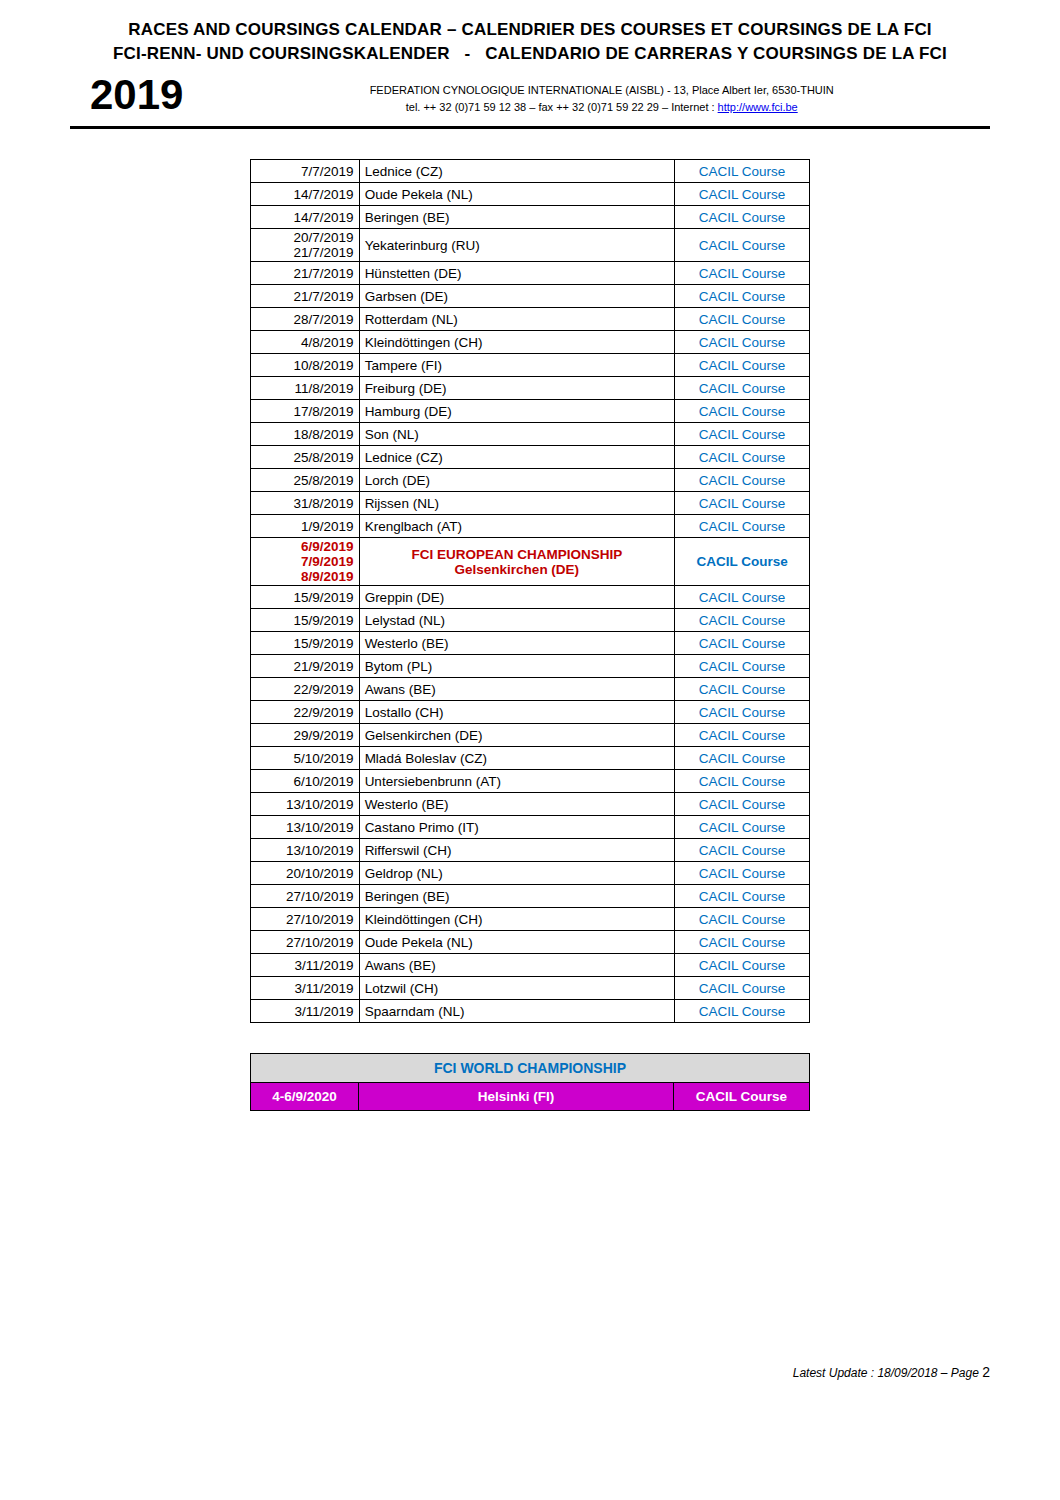RACES AND COURSINGS CALENDAR – CALENDRIER DES COURSES ET COURSINGS DE LA FCI
FCI-RENN- UND COURSINGSKALENDER - CALENDARIO DE CARRERAS Y COURSINGS DE LA FCI
2019
FEDERATION CYNOLOGIQUE INTERNATIONALE (AISBL) - 13, Place Albert Ier, 6530-THUIN
tel. ++ 32 (0)71 59 12 38 – fax ++ 32 (0)71 59 22 29 – Internet : http://www.fci.be
| 7/7/2019 | Lednice (CZ) | CACIL Course |
| 14/7/2019 | Oude Pekela (NL) | CACIL Course |
| 14/7/2019 | Beringen (BE) | CACIL Course |
| 20/7/2019 21/7/2019 | Yekaterinburg (RU) | CACIL Course |
| 21/7/2019 | Hünstetten (DE) | CACIL Course |
| 21/7/2019 | Garbsen (DE) | CACIL Course |
| 28/7/2019 | Rotterdam (NL) | CACIL Course |
| 4/8/2019 | Kleindöttingen (CH) | CACIL Course |
| 10/8/2019 | Tampere (FI) | CACIL Course |
| 11/8/2019 | Freiburg (DE) | CACIL Course |
| 17/8/2019 | Hamburg (DE) | CACIL Course |
| 18/8/2019 | Son (NL) | CACIL Course |
| 25/8/2019 | Lednice (CZ) | CACIL Course |
| 25/8/2019 | Lorch (DE) | CACIL Course |
| 31/8/2019 | Rijssen (NL) | CACIL Course |
| 1/9/2019 | Krenglbach (AT) | CACIL Course |
| 6/9/2019 7/9/2019 8/9/2019 | FCI EUROPEAN CHAMPIONSHIP Gelsenkirchen (DE) | CACIL Course |
| 15/9/2019 | Greppin (DE) | CACIL Course |
| 15/9/2019 | Lelystad (NL) | CACIL Course |
| 15/9/2019 | Westerlo (BE) | CACIL Course |
| 21/9/2019 | Bytom (PL) | CACIL Course |
| 22/9/2019 | Awans (BE) | CACIL Course |
| 22/9/2019 | Lostallo (CH) | CACIL Course |
| 29/9/2019 | Gelsenkirchen (DE) | CACIL Course |
| 5/10/2019 | Mladá Boleslav (CZ) | CACIL Course |
| 6/10/2019 | Untersiebenbrunn (AT) | CACIL Course |
| 13/10/2019 | Westerlo (BE) | CACIL Course |
| 13/10/2019 | Castano Primo (IT) | CACIL Course |
| 13/10/2019 | Rifferswil (CH) | CACIL Course |
| 20/10/2019 | Geldrop (NL) | CACIL Course |
| 27/10/2019 | Beringen (BE) | CACIL Course |
| 27/10/2019 | Kleindöttingen (CH) | CACIL Course |
| 27/10/2019 | Oude Pekela (NL) | CACIL Course |
| 3/11/2019 | Awans (BE) | CACIL Course |
| 3/11/2019 | Lotzwil (CH) | CACIL Course |
| 3/11/2019 | Spaarndam (NL) | CACIL Course |
| FCI WORLD CHAMPIONSHIP |
| --- |
| 4-6/9/2020 | Helsinki (FI) | CACIL Course |
Latest Update : 18/09/2018 – Page 2